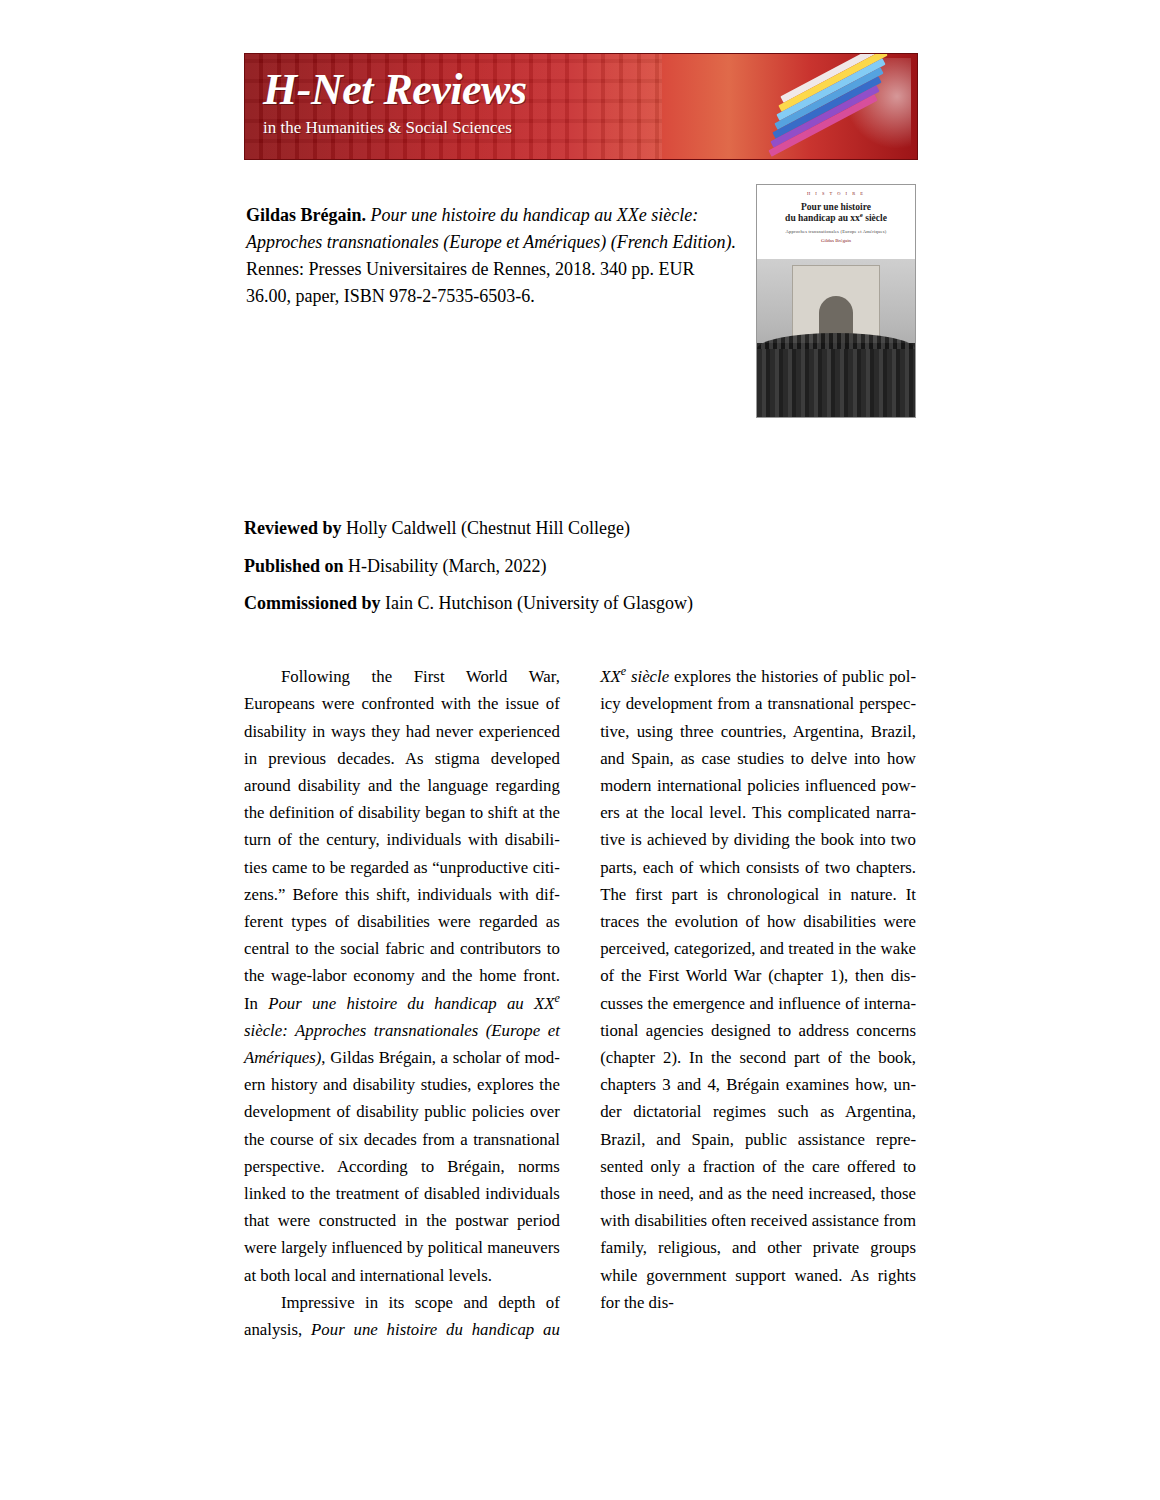H-Net Reviews
in the Humanities & Social Sciences
H I S T O I R E
Pour une histoire
du handicap au xxe siècle
Approches transnationales (Europe et Amériques)
Gildas Brégain
Gildas Brégain. Pour une histoire du handicap au XXe siècle: Approches transnationales (Europe et Amériques) (French Edition). Rennes: Presses Universitaires de Rennes, 2018. 340 pp. EUR 36.00, paper, ISBN 978-2-7535-6503-6.
Reviewed by Holly Caldwell (Chestnut Hill College)
Published on H-Disability (March, 2022)
Commissioned by Iain C. Hutchison (University of Glasgow)
Following the First World War, Europeans were confronted with the issue of disability in ways they had never experienced in previous decades. As stigma developed around disability and the language regarding the definition of disability began to shift at the turn of the century, individuals with disabilities came to be regarded as “unproductive citizens.” Before this shift, individuals with different types of disabilities were regarded as central to the social fabric and contributors to the wage-labor economy and the home front. In Pour une histoire du handicap au XXe siècle: Approches transnationales (Europe et Amériques), Gildas Brégain, a scholar of modern history and disability studies, explores the development of disability public policies over the course of six decades from a transnational perspective. According to Brégain, norms linked to the treatment of disabled individuals that were constructed in the postwar period were largely influenced by political maneuvers at both local and international levels.
Impressive in its scope and depth of analysis, Pour une histoire du handicap au XXe siècle explores the histories of public policy development from a transnational perspective, using three countries, Argentina, Brazil, and Spain, as case studies to delve into how modern international policies influenced powers at the local level. This complicated narrative is achieved by dividing the book into two parts, each of which consists of two chapters. The first part is chronological in nature. It traces the evolution of how disabilities were perceived, categorized, and treated in the wake of the First World War (chapter 1), then discusses the emergence and influence of international agencies designed to address concerns (chapter 2). In the second part of the book, chapters 3 and 4, Brégain examines how, under dictatorial regimes such as Argentina, Brazil, and Spain, public assistance represented only a fraction of the care offered to those in need, and as the need increased, those with disabilities often received assistance from family, religious, and other private groups while government support waned. As rights for the dis-